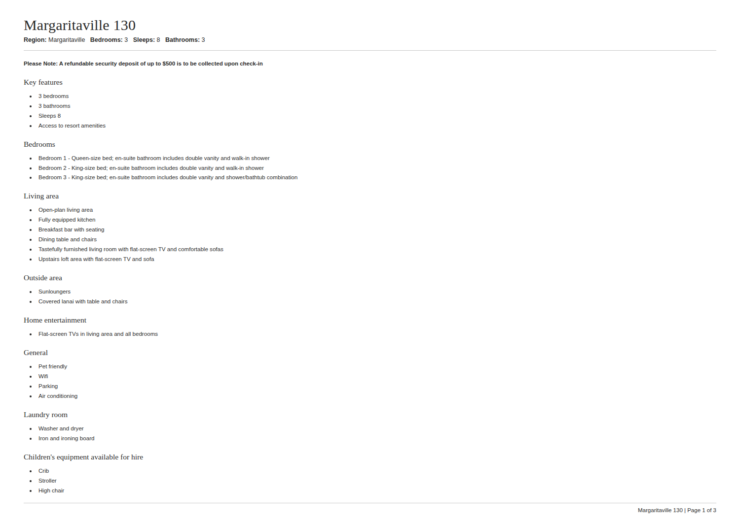Margaritaville 130
Region: Margaritaville Bedrooms: 3 Sleeps: 8 Bathrooms: 3
Please Note: A refundable security deposit of up to $500 is to be collected upon check-in
Key features
3 bedrooms
3 bathrooms
Sleeps 8
Access to resort amenities
Bedrooms
Bedroom 1 - Queen-size bed; en-suite bathroom includes double vanity and walk-in shower
Bedroom 2 - King-size bed; en-suite bathroom includes double vanity and walk-in shower
Bedroom 3 - King-size bed; en-suite bathroom includes double vanity and shower/bathtub combination
Living area
Open-plan living area
Fully equipped kitchen
Breakfast bar with seating
Dining table and chairs
Tastefully furnished living room with flat-screen TV and comfortable sofas
Upstairs loft area with flat-screen TV and sofa
Outside area
Sunloungers
Covered lanai with table and chairs
Home entertainment
Flat-screen TVs in living area and all bedrooms
General
Pet friendly
Wifi
Parking
Air conditioning
Laundry room
Washer and dryer
Iron and ironing board
Children's equipment available for hire
Crib
Stroller
High chair
Margaritaville 130 | Page 1 of 3